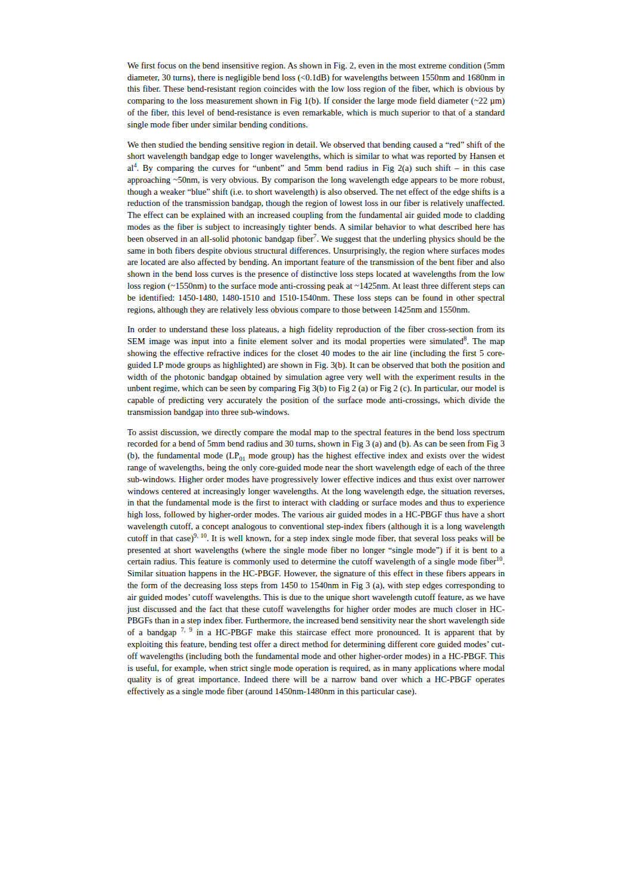We first focus on the bend insensitive region. As shown in Fig. 2, even in the most extreme condition (5mm diameter, 30 turns), there is negligible bend loss (<0.1dB) for wavelengths between 1550nm and 1680nm in this fiber. These bend-resistant region coincides with the low loss region of the fiber, which is obvious by comparing to the loss measurement shown in Fig 1(b). If consider the large mode field diameter (~22 µm) of the fiber, this level of bend-resistance is even remarkable, which is much superior to that of a standard single mode fiber under similar bending conditions.
We then studied the bending sensitive region in detail. We observed that bending caused a “red” shift of the short wavelength bandgap edge to longer wavelengths, which is similar to what was reported by Hansen et al4. By comparing the curves for “unbent” and 5mm bend radius in Fig 2(a) such shift – in this case approaching ~50nm, is very obvious. By comparison the long wavelength edge appears to be more robust, though a weaker “blue” shift (i.e. to short wavelength) is also observed. The net effect of the edge shifts is a reduction of the transmission bandgap, though the region of lowest loss in our fiber is relatively unaffected. The effect can be explained with an increased coupling from the fundamental air guided mode to cladding modes as the fiber is subject to increasingly tighter bends. A similar behavior to what described here has been observed in an all-solid photonic bandgap fiber7. We suggest that the underling physics should be the same in both fibers despite obvious structural differences. Unsurprisingly, the region where surfaces modes are located are also affected by bending. An important feature of the transmission of the bent fiber and also shown in the bend loss curves is the presence of distinctive loss steps located at wavelengths from the low loss region (~1550nm) to the surface mode anti-crossing peak at ~1425nm. At least three different steps can be identified: 1450-1480, 1480-1510 and 1510-1540nm. These loss steps can be found in other spectral regions, although they are relatively less obvious compare to those between 1425nm and 1550nm.
In order to understand these loss plateaus, a high fidelity reproduction of the fiber cross-section from its SEM image was input into a finite element solver and its modal properties were simulated8. The map showing the effective refractive indices for the closet 40 modes to the air line (including the first 5 core-guided LP mode groups as highlighted) are shown in Fig. 3(b). It can be observed that both the position and width of the photonic bandgap obtained by simulation agree very well with the experiment results in the unbent regime, which can be seen by comparing Fig 3(b) to Fig 2 (a) or Fig 2 (c). In particular, our model is capable of predicting very accurately the position of the surface mode anti-crossings, which divide the transmission bandgap into three sub-windows.
To assist discussion, we directly compare the modal map to the spectral features in the bend loss spectrum recorded for a bend of 5mm bend radius and 30 turns, shown in Fig 3 (a) and (b). As can be seen from Fig 3 (b), the fundamental mode (LP01 mode group) has the highest effective index and exists over the widest range of wavelengths, being the only core-guided mode near the short wavelength edge of each of the three sub-windows. Higher order modes have progressively lower effective indices and thus exist over narrower windows centered at increasingly longer wavelengths. At the long wavelength edge, the situation reverses, in that the fundamental mode is the first to interact with cladding or surface modes and thus to experience high loss, followed by higher-order modes. The various air guided modes in a HC-PBGF thus have a short wavelength cutoff, a concept analogous to conventional step-index fibers (although it is a long wavelength cutoff in that case)9, 10. It is well known, for a step index single mode fiber, that several loss peaks will be presented at short wavelengths (where the single mode fiber no longer “single mode”) if it is bent to a certain radius. This feature is commonly used to determine the cutoff wavelength of a single mode fiber10. Similar situation happens in the HC-PBGF. However, the signature of this effect in these fibers appears in the form of the decreasing loss steps from 1450 to 1540nm in Fig 3 (a), with step edges corresponding to air guided modes’ cutoff wavelengths. This is due to the unique short wavelength cutoff feature, as we have just discussed and the fact that these cutoff wavelengths for higher order modes are much closer in HC-PBGFs than in a step index fiber. Furthermore, the increased bend sensitivity near the short wavelength side of a bandgap 7, 9 in a HC-PBGF make this staircase effect more pronounced. It is apparent that by exploiting this feature, bending test offer a direct method for determining different core guided modes’ cut-off wavelengths (including both the fundamental mode and other higher-order modes) in a HC-PBGF. This is useful, for example, when strict single mode operation is required, as in many applications where modal quality is of great importance. Indeed there will be a narrow band over which a HC-PBGF operates effectively as a single mode fiber (around 1450nm-1480nm in this particular case).